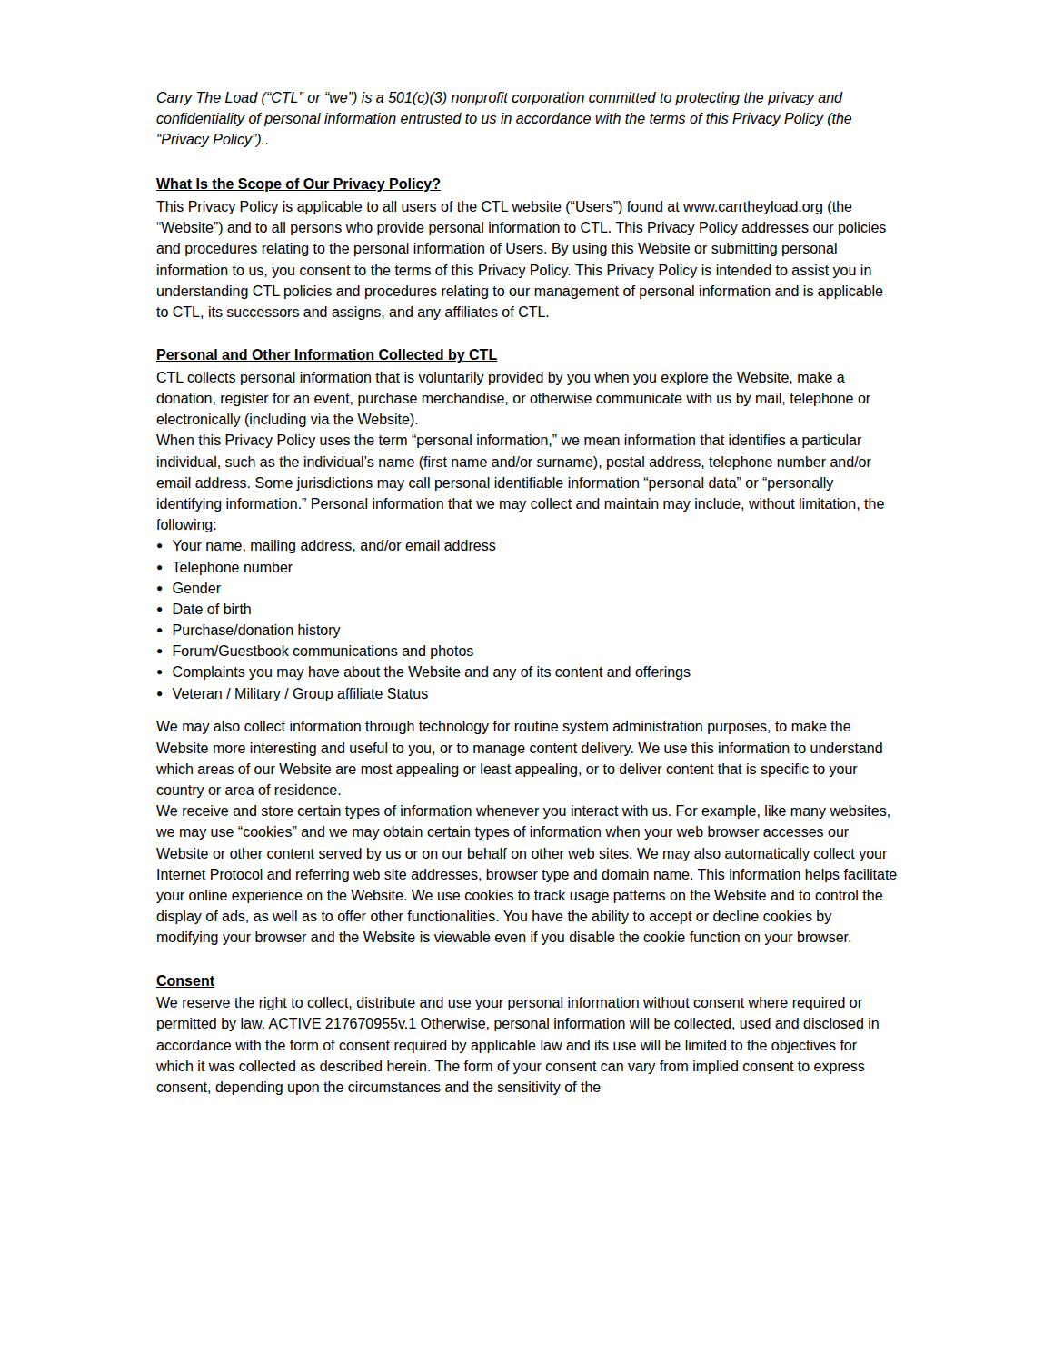Carry The Load (“CTL” or “we”) is a 501(c)(3) nonprofit corporation committed to protecting the privacy and confidentiality of personal information entrusted to us in accordance with the terms of this Privacy Policy (the “Privacy Policy”)..
What Is the Scope of Our Privacy Policy?
This Privacy Policy is applicable to all users of the CTL website (“Users”) found at www.carrtheyload.org (the “Website”) and to all persons who provide personal information to CTL. This Privacy Policy addresses our policies and procedures relating to the personal information of Users. By using this Website or submitting personal information to us, you consent to the terms of this Privacy Policy. This Privacy Policy is intended to assist you in understanding CTL policies and procedures relating to our management of personal information and is applicable to CTL, its successors and assigns, and any affiliates of CTL.
Personal and Other Information Collected by CTL
CTL collects personal information that is voluntarily provided by you when you explore the Website, make a donation, register for an event, purchase merchandise, or otherwise communicate with us by mail, telephone or electronically (including via the Website).
When this Privacy Policy uses the term “personal information,” we mean information that identifies a particular individual, such as the individual’s name (first name and/or surname), postal address, telephone number and/or email address. Some jurisdictions may call personal identifiable information “personal data” or “personally identifying information.” Personal information that we may collect and maintain may include, without limitation, the following:
Your name, mailing address, and/or email address
Telephone number
Gender
Date of birth
Purchase/donation history
Forum/Guestbook communications and photos
Complaints you may have about the Website and any of its content and offerings
Veteran / Military / Group affiliate Status
We may also collect information through technology for routine system administration purposes, to make the Website more interesting and useful to you, or to manage content delivery. We use this information to understand which areas of our Website are most appealing or least appealing, or to deliver content that is specific to your country or area of residence.
We receive and store certain types of information whenever you interact with us. For example, like many websites, we may use “cookies” and we may obtain certain types of information when your web browser accesses our Website or other content served by us or on our behalf on other web sites. We may also automatically collect your Internet Protocol and referring web site addresses, browser type and domain name. This information helps facilitate your online experience on the Website. We use cookies to track usage patterns on the Website and to control the display of ads, as well as to offer other functionalities. You have the ability to accept or decline cookies by modifying your browser and the Website is viewable even if you disable the cookie function on your browser.
Consent
We reserve the right to collect, distribute and use your personal information without consent where required or permitted by law. ACTIVE 217670955v.1 Otherwise, personal information will be collected, used and disclosed in accordance with the form of consent required by applicable law and its use will be limited to the objectives for which it was collected as described herein. The form of your consent can vary from implied consent to express consent, depending upon the circumstances and the sensitivity of the